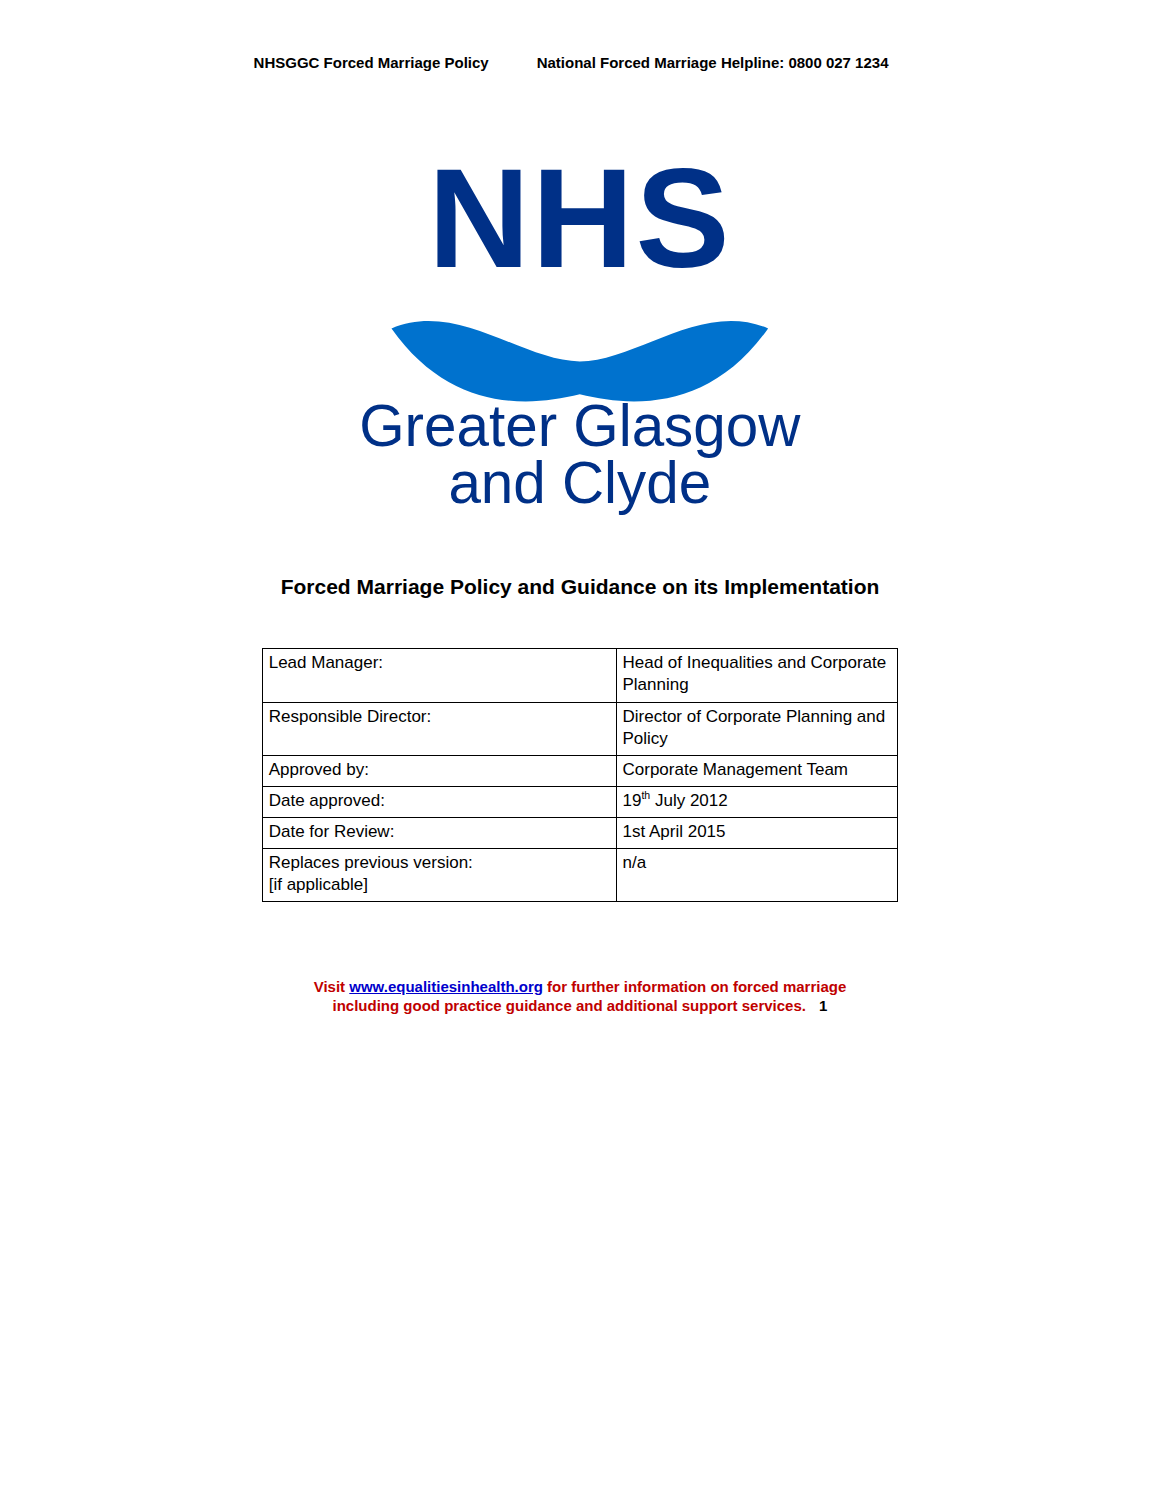NHSGGC Forced Marriage Policy National Forced Marriage Helpline: 0800 027 1234
NHS Greater Glasgow and Clyde
Forced Marriage Policy and Guidance on its Implementation
| Lead Manager: | Head of Inequalities and Corporate Planning |
| Responsible Director: | Director of Corporate Planning and Policy |
| Approved by: | Corporate Management Team |
| Date approved: | 19 th July 2012 |
| Date for Review: | 1st April 2015 |
| Replaces previous version: [if applicable] | n/a |
Visit www.equalitiesinhealth.org for further information on forced marriage
including good practice guidance and additional support services. 1